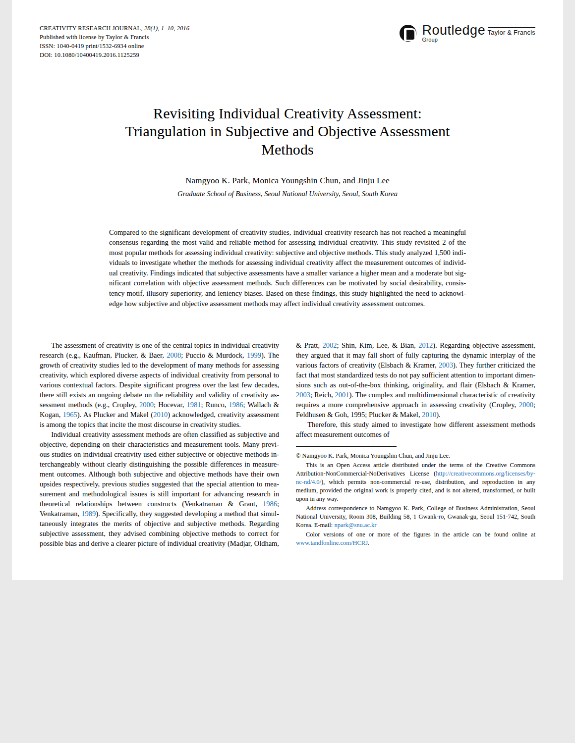CREATIVITY RESEARCH JOURNAL, 28(1), 1–10, 2016
Published with license by Taylor & Francis
ISSN: 1040-0419 print/1532-6934 online
DOI: 10.1080/10400419.2016.1125259
Routledge Taylor & FrancisGroup
Revisiting Individual Creativity Assessment:
Triangulation in Subjective and Objective Assessment
Methods
Namgyoo K. Park, Monica Youngshin Chun, and Jinju Lee
Graduate School of Business, Seoul National University, Seoul, South Korea
Compared to the significant development of creativity studies, individual creativity research has not reached a meaningful consensus regarding the most valid and reliable method for assessing individual creativity. This study revisited 2 of the most popular methods for assessing individual creativity: subjective and objective methods. This study analyzed 1,500 individuals to investigate whether the methods for assessing individual creativity affect the measurement outcomes of individual creativity. Findings indicated that subjective assessments have a smaller variance a higher mean and a moderate but significant correlation with objective assessment methods. Such differences can be motivated by social desirability, consistency motif, illusory superiority, and leniency biases. Based on these findings, this study highlighted the need to acknowledge how subjective and objective assessment methods may affect individual creativity assessment outcomes.
The assessment of creativity is one of the central topics in individual creativity research (e.g., Kaufman, Plucker, & Baer, 2008; Puccio & Murdock, 1999). The growth of creativity studies led to the development of many methods for assessing creativity, which explored diverse aspects of individual creativity from personal to various contextual factors. Despite significant progress over the last few decades, there still exists an ongoing debate on the reliability and validity of creativity assessment methods (e.g., Cropley, 2000; Hocevar, 1981; Runco, 1986; Wallach & Kogan, 1965). As Plucker and Makel (2010) acknowledged, creativity assessment is among the topics that incite the most discourse in creativity studies.
Individual creativity assessment methods are often classified as subjective and objective, depending on their characteristics and measurement tools. Many previous studies on individual creativity used either subjective or objective methods interchangeably without clearly distinguishing the possible differences in measurement outcomes. Although both subjective and objective methods have their own upsides respectively, previous studies suggested that the special attention to measurement and methodological issues is still important for advancing research in theoretical relationships between constructs (Venkatraman & Grant, 1986; Venkatraman, 1989). Specifically, they suggested developing a method that simultaneously integrates the merits of objective and subjective methods. Regarding subjective assessment, they advised combining objective methods to correct for possible bias and derive a clearer picture of individual creativity (Madjar, Oldham, & Pratt, 2002; Shin, Kim, Lee, & Bian, 2012). Regarding objective assessment, they argued that it may fall short of fully capturing the dynamic interplay of the various factors of creativity (Elsbach & Kramer, 2003). They further criticized the fact that most standardized tests do not pay sufficient attention to important dimensions such as out-of-the-box thinking, originality, and flair (Elsbach & Kramer, 2003; Reich, 2001). The complex and multidimensional characteristic of creativity requires a more comprehensive approach in assessing creativity (Cropley, 2000; Feldhusen & Goh, 1995; Plucker & Makel, 2010).
Therefore, this study aimed to investigate how different assessment methods affect measurement outcomes of
© Namgyoo K. Park, Monica Youngshin Chun, and Jinju Lee.
This is an Open Access article distributed under the terms of the Creative Commons Attribution-NonCommercial-NoDerivatives License (http://creativecommons.org/licenses/by-nc-nd/4.0/), which permits non-commercial re-use, distribution, and reproduction in any medium, provided the original work is properly cited, and is not altered, transformed, or built upon in any way.
Address correspondence to Namgyoo K. Park, College of Business Administration, Seoul National University, Room 308, Building 58, 1 Gwank-ro, Gwanak-gu, Seoul 151-742, South Korea. E-mail: npark@snu.ac.kr
Color versions of one or more of the figures in the article can be found online at www.tandfonline.com/HCRJ.